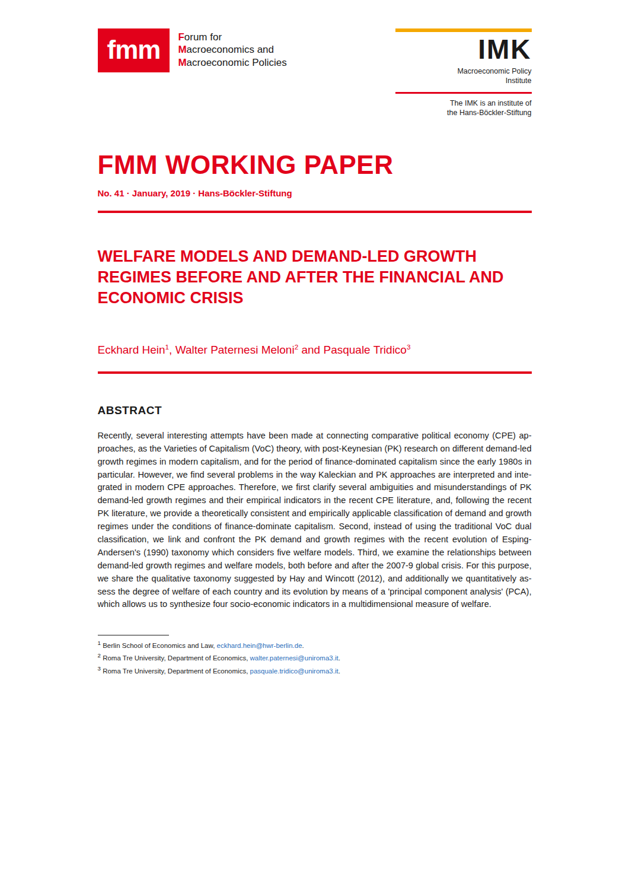fmm
Forum for
Macroeconomics and
Macroeconomic Policies
IMK
Macroeconomic Policy
Institute
The IMK is an institute of
the Hans-Böckler-Stiftung
FMM WORKING PAPER
No. 41 · January, 2019 · Hans-Böckler-Stiftung
Welfare models and demand-led growth regimes before and after the financial and economic crisis
Eckhard Hein1, Walter Paternesi Meloni2 and Pasquale Tridico3
ABSTRACT
Recently, several interesting attempts have been made at connecting comparative political economy (CPE) approaches, as the Varieties of Capitalism (VoC) theory, with post-Keynesian (PK) research on different demand-led growth regimes in modern capitalism, and for the period of finance-dominated capitalism since the early 1980s in particular. However, we find several problems in the way Kaleckian and PK approaches are interpreted and integrated in modern CPE approaches. Therefore, we first clarify several ambiguities and misunderstandings of PK demand-led growth regimes and their empirical indicators in the recent CPE literature, and, following the recent PK literature, we provide a theoretically consistent and empirically applicable classification of demand and growth regimes under the conditions of finance-dominate capitalism. Second, instead of using the traditional VoC dual classification, we link and confront the PK demand and growth regimes with the recent evolution of Esping-Andersen's (1990) taxonomy which considers five welfare models. Third, we examine the relationships between demand-led growth regimes and welfare models, both before and after the 2007-9 global crisis. For this purpose, we share the qualitative taxonomy suggested by Hay and Wincott (2012), and additionally we quantitatively assess the degree of welfare of each country and its evolution by means of a 'principal component analysis' (PCA), which allows us to synthesize four socio-economic indicators in a multidimensional measure of welfare.
1 Berlin School of Economics and Law, eckhard.hein@hwr-berlin.de.
2 Roma Tre University, Department of Economics, walter.paternesi@uniroma3.it.
3 Roma Tre University, Department of Economics, pasquale.tridico@uniroma3.it.